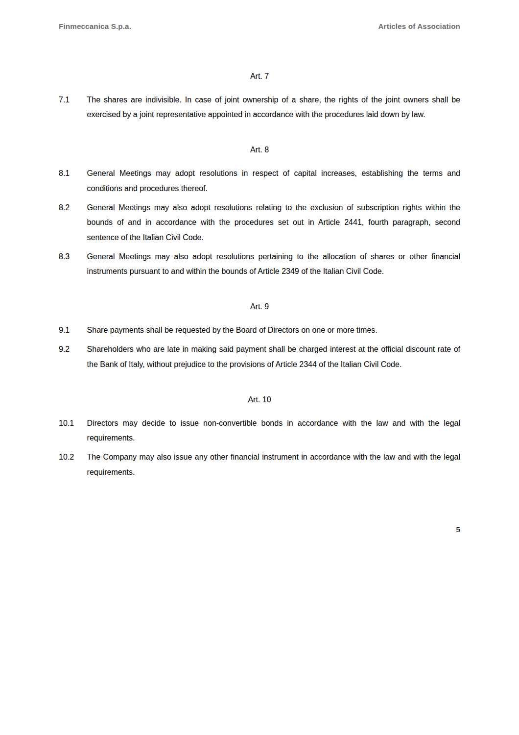Finmeccanica S.p.a. Articles of Association
Art. 7
7.1 The shares are indivisible. In case of joint ownership of a share, the rights of the joint owners shall be exercised by a joint representative appointed in accordance with the procedures laid down by law.
Art. 8
8.1 General Meetings may adopt resolutions in respect of capital increases, establishing the terms and conditions and procedures thereof.
8.2 General Meetings may also adopt resolutions relating to the exclusion of subscription rights within the bounds of and in accordance with the procedures set out in Article 2441, fourth paragraph, second sentence of the Italian Civil Code.
8.3 General Meetings may also adopt resolutions pertaining to the allocation of shares or other financial instruments pursuant to and within the bounds of Article 2349 of the Italian Civil Code.
Art. 9
9.1 Share payments shall be requested by the Board of Directors on one or more times.
9.2 Shareholders who are late in making said payment shall be charged interest at the official discount rate of the Bank of Italy, without prejudice to the provisions of Article 2344 of the Italian Civil Code.
Art. 10
10.1 Directors may decide to issue non-convertible bonds in accordance with the law and with the legal requirements.
10.2 The Company may also issue any other financial instrument in accordance with the law and with the legal requirements.
5